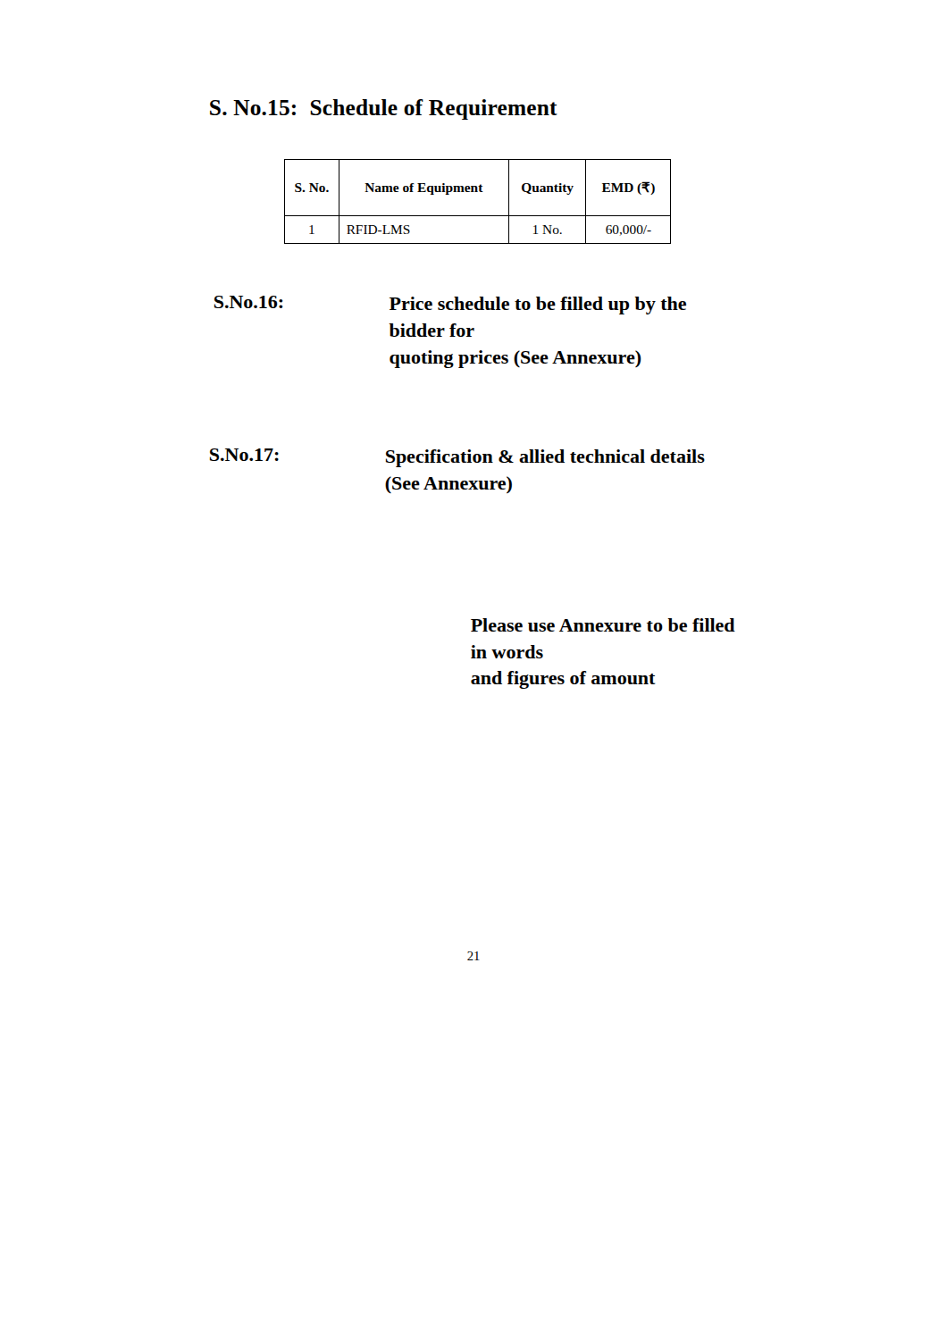S. No.15: Schedule of Requirement
| S. No. | Name of Equipment | Quantity | EMD (₹) |
| --- | --- | --- | --- |
| 1 | RFID-LMS | 1 No. | 60,000/- |
S.No.16:
Price schedule to be filled up by the bidder for
quoting prices (See Annexure)
S.No.17:
Specification & allied technical details
(See Annexure)
Please use Annexure to be filled in words
and figures of amount
21